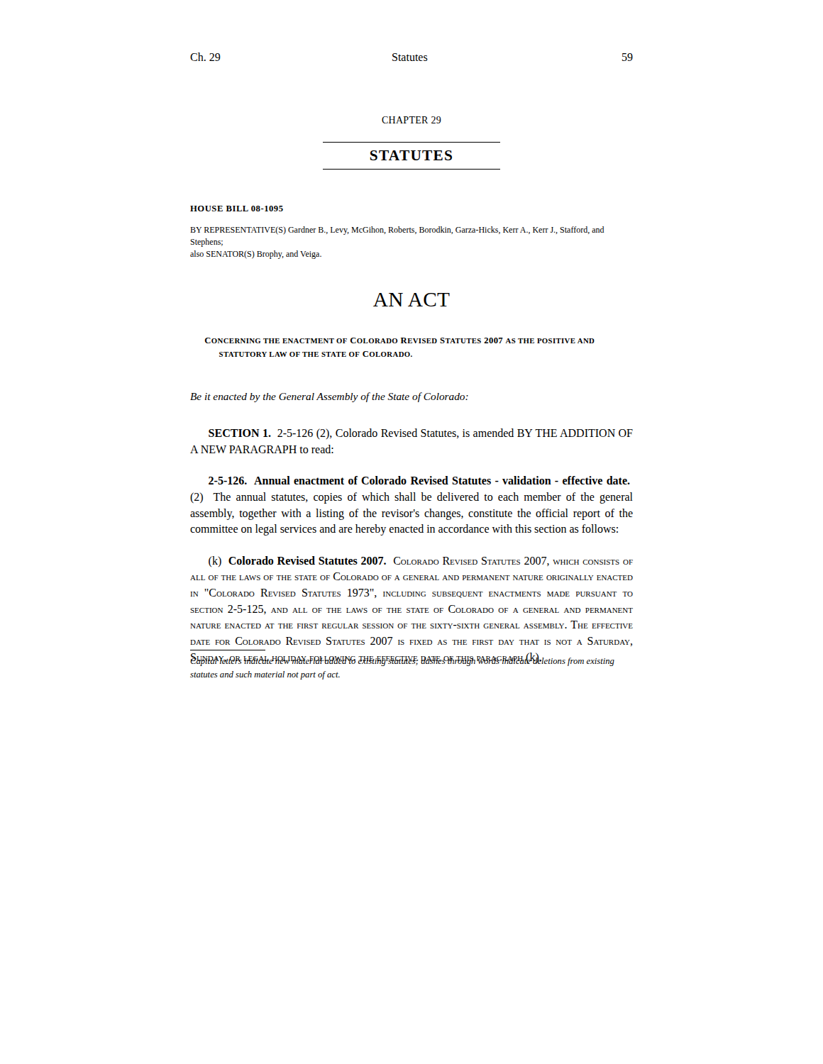Ch. 29 Statutes 59
CHAPTER 29
STATUTES
HOUSE BILL 08-1095
BY REPRESENTATIVE(S) Gardner B., Levy, McGihon, Roberts, Borodkin, Garza-Hicks, Kerr A., Kerr J., Stafford, and Stephens;
also SENATOR(S) Brophy, and Veiga.
AN ACT
CONCERNING THE ENACTMENT OF COLORADO REVISED STATUTES 2007 AS THE POSITIVE AND STATUTORY LAW OF THE STATE OF COLORADO.
Be it enacted by the General Assembly of the State of Colorado:
SECTION 1. 2-5-126 (2), Colorado Revised Statutes, is amended BY THE ADDITION OF A NEW PARAGRAPH to read:
2-5-126. Annual enactment of Colorado Revised Statutes - validation - effective date. (2) The annual statutes, copies of which shall be delivered to each member of the general assembly, together with a listing of the revisor's changes, constitute the official report of the committee on legal services and are hereby enacted in accordance with this section as follows:
(k) Colorado Revised Statutes 2007. Colorado Revised Statutes 2007, which consists of all of the laws of the state of Colorado of a general and permanent nature originally enacted in "Colorado Revised Statutes 1973", including subsequent enactments made pursuant to section 2-5-125, and all of the laws of the state of Colorado of a general and permanent nature enacted at the first regular session of the sixty-sixth general assembly. The effective date for Colorado Revised Statutes 2007 is fixed as the first day that is not a Saturday, Sunday, or legal holiday following the effective date of this paragraph (k).
Capital letters indicate new material added to existing statutes; dashes through words indicate deletions from existing statutes and such material not part of act.